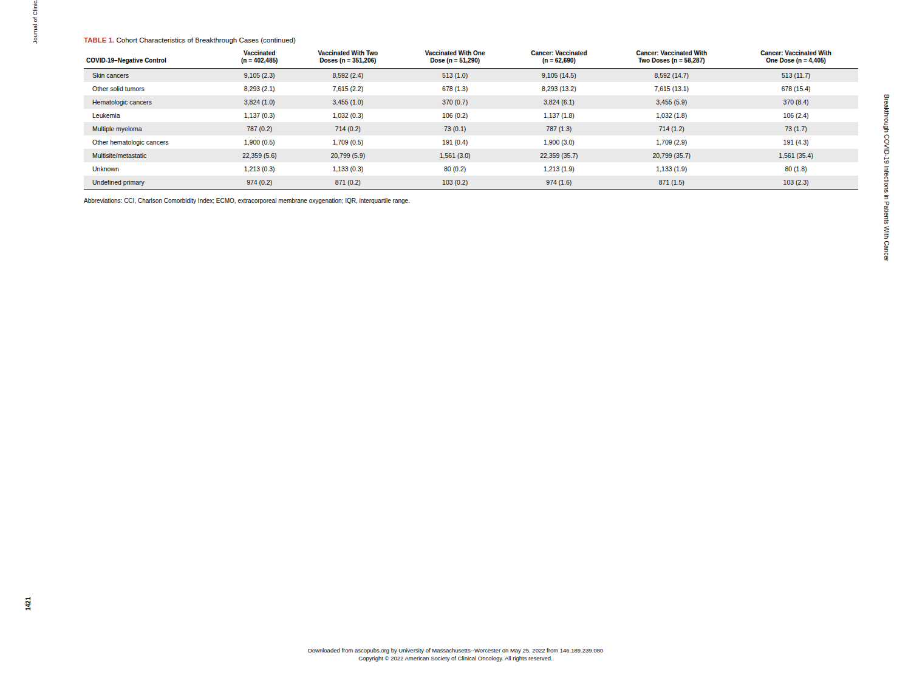Journal of Clinical Oncology
Breakthrough COVID-19 Infections in Patients With Cancer
1421
TABLE 1. Cohort Characteristics of Breakthrough Cases (continued)
| COVID-19–Negative Control | Vaccinated (n = 402,485) | Vaccinated With Two Doses (n = 351,206) | Vaccinated With One Dose (n = 51,290) | Cancer: Vaccinated (n = 62,690) | Cancer: Vaccinated With Two Doses (n = 58,287) | Cancer: Vaccinated With One Dose (n = 4,405) |
| --- | --- | --- | --- | --- | --- | --- |
| Skin cancers | 9,105 (2.3) | 8,592 (2.4) | 513 (1.0) | 9,105 (14.5) | 8,592 (14.7) | 513 (11.7) |
| Other solid tumors | 8,293 (2.1) | 7,615 (2.2) | 678 (1.3) | 8,293 (13.2) | 7,615 (13.1) | 678 (15.4) |
| Hematologic cancers | 3,824 (1.0) | 3,455 (1.0) | 370 (0.7) | 3,824 (6.1) | 3,455 (5.9) | 370 (8.4) |
| Leukemia | 1,137 (0.3) | 1,032 (0.3) | 106 (0.2) | 1,137 (1.8) | 1,032 (1.8) | 106 (2.4) |
| Multiple myeloma | 787 (0.2) | 714 (0.2) | 73 (0.1) | 787 (1.3) | 714 (1.2) | 73 (1.7) |
| Other hematologic cancers | 1,900 (0.5) | 1,709 (0.5) | 191 (0.4) | 1,900 (3.0) | 1,709 (2.9) | 191 (4.3) |
| Multisite/metastatic | 22,359 (5.6) | 20,799 (5.9) | 1,561 (3.0) | 22,359 (35.7) | 20,799 (35.7) | 1,561 (35.4) |
| Unknown | 1,213 (0.3) | 1,133 (0.3) | 80 (0.2) | 1,213 (1.9) | 1,133 (1.9) | 80 (1.8) |
| Undefined primary | 974 (0.2) | 871 (0.2) | 103 (0.2) | 974 (1.6) | 871 (1.5) | 103 (2.3) |
Abbreviations: CCI, Charlson Comorbidity Index; ECMO, extracorporeal membrane oxygenation; IQR, interquartile range.
Downloaded from ascopubs.org by University of Massachusetts--Worcester on May 25, 2022 from 146.189.239.080
Copyright © 2022 American Society of Clinical Oncology. All rights reserved.